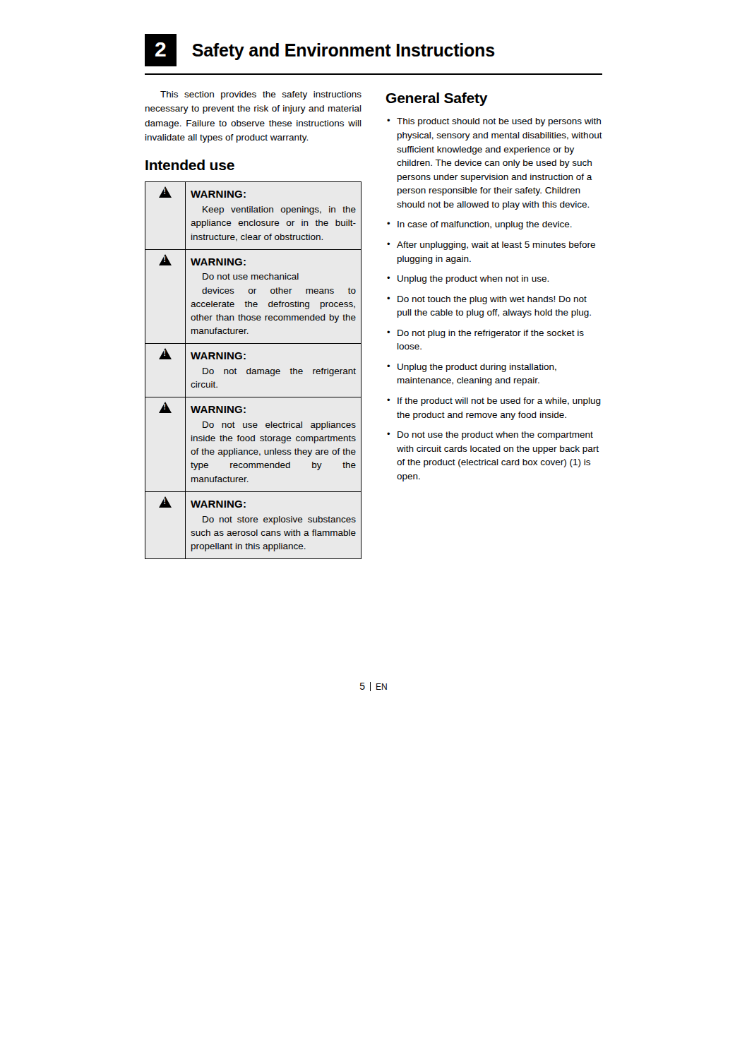2
Safety and Environment Instructions
This section provides the safety instructions necessary to prevent the risk of injury and material damage. Failure to observe these instructions will invalidate all types of product warranty.
Intended use
| | WARNING: Keep ventilation openings, in the appliance enclosure or in the built-instructure, clear of obstruction. |
| | WARNING: Do not use mechanical devices or other means to accelerate the defrosting process, other than those recommended by the manufacturer. |
| | WARNING: Do not damage the refrigerant circuit. |
| | WARNING: Do not use electrical appliances inside the food storage compartments of the appliance, unless they are of the type recommended by the manufacturer. |
| | WARNING: Do not store explosive substances such as aerosol cans with a flammable propellant in this appliance. |
General Safety
This product should not be used by persons with physical, sensory and mental disabilities, without sufficient knowledge and experience or by children. The device can only be used by such persons under supervision and instruction of a person responsible for their safety. Children should not be allowed to play with this device.
In case of malfunction, unplug the device.
After unplugging, wait at least 5 minutes before plugging in again.
Unplug the product when not in use.
Do not touch the plug with wet hands! Do not pull the cable to plug off, always hold the plug.
Do not plug in the refrigerator if the socket is loose.
Unplug the product during installation, maintenance, cleaning and repair.
If the product will not be used for a while, unplug the product and remove any food inside.
Do not use the product when the compartment with circuit cards located on the upper back part of the product (electrical card box cover) (1) is open.
5 EN